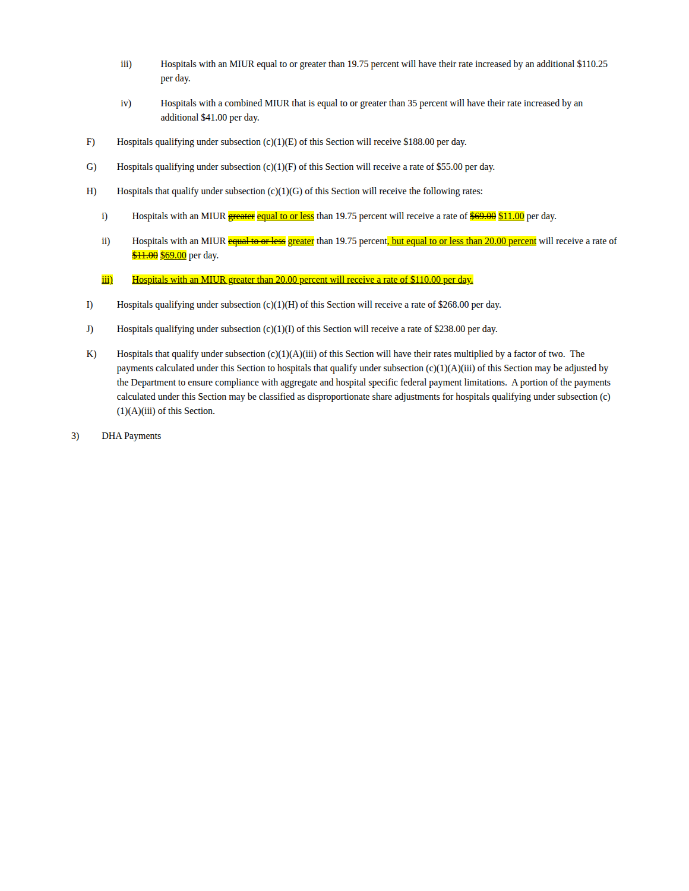iii)
Hospitals with an MIUR equal to or greater than 19.75 percent will have their rate increased by an additional $110.25 per day.
iv)
Hospitals with a combined MIUR that is equal to or greater than 35 percent will have their rate increased by an additional $41.00 per day.
F)
Hospitals qualifying under subsection (c)(1)(E) of this Section will receive $188.00 per day.
G)
Hospitals qualifying under subsection (c)(1)(F) of this Section will receive a rate of $55.00 per day.
H)
Hospitals that qualify under subsection (c)(1)(G) of this Section will receive the following rates:
i)
Hospitals with an MIUR greater equal to or less than 19.75 percent will receive a rate of $69.00 $11.00 per day.
ii)
Hospitals with an MIUR equal to or less greater than 19.75 percent, but equal to or less than 20.00 percent will receive a rate of $11.00 $69.00 per day.
iii)
Hospitals with an MIUR greater than 20.00 percent will receive a rate of $110.00 per day.
I)
Hospitals qualifying under subsection (c)(1)(H) of this Section will receive a rate of $268.00 per day.
J)
Hospitals qualifying under subsection (c)(1)(I) of this Section will receive a rate of $238.00 per day.
K)
Hospitals that qualify under subsection (c)(1)(A)(iii) of this Section will have their rates multiplied by a factor of two. The payments calculated under this Section to hospitals that qualify under subsection (c)(1)(A)(iii) of this Section may be adjusted by the Department to ensure compliance with aggregate and hospital specific federal payment limitations. A portion of the payments calculated under this Section may be classified as disproportionate share adjustments for hospitals qualifying under subsection (c)(1)(A)(iii) of this Section.
3)
DHA Payments